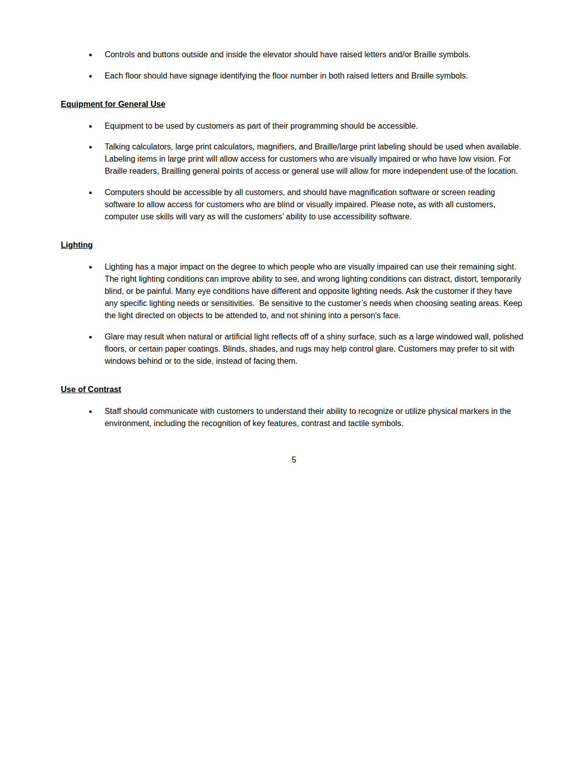Controls and buttons outside and inside the elevator should have raised letters and/or Braille symbols.
Each floor should have signage identifying the floor number in both raised letters and Braille symbols.
Equipment for General Use
Equipment to be used by customers as part of their programming should be accessible.
Talking calculators, large print calculators, magnifiers, and Braille/large print labeling should be used when available. Labeling items in large print will allow access for customers who are visually impaired or who have low vision. For Braille readers, Brailling general points of access or general use will allow for more independent use of the location.
Computers should be accessible by all customers, and should have magnification software or screen reading software to allow access for customers who are blind or visually impaired. Please note, as with all customers, computer use skills will vary as will the customers’ ability to use accessibility software.
Lighting
Lighting has a major impact on the degree to which people who are visually impaired can use their remaining sight. The right lighting conditions can improve ability to see, and wrong lighting conditions can distract, distort, temporarily blind, or be painful. Many eye conditions have different and opposite lighting needs. Ask the customer if they have any specific lighting needs or sensitivities. Be sensitive to the customer’s needs when choosing seating areas. Keep the light directed on objects to be attended to, and not shining into a person's face.
Glare may result when natural or artificial light reflects off of a shiny surface, such as a large windowed wall, polished floors, or certain paper coatings. Blinds, shades, and rugs may help control glare. Customers may prefer to sit with windows behind or to the side, instead of facing them.
Use of Contrast
Staff should communicate with customers to understand their ability to recognize or utilize physical markers in the environment, including the recognition of key features, contrast and tactile symbols.
5